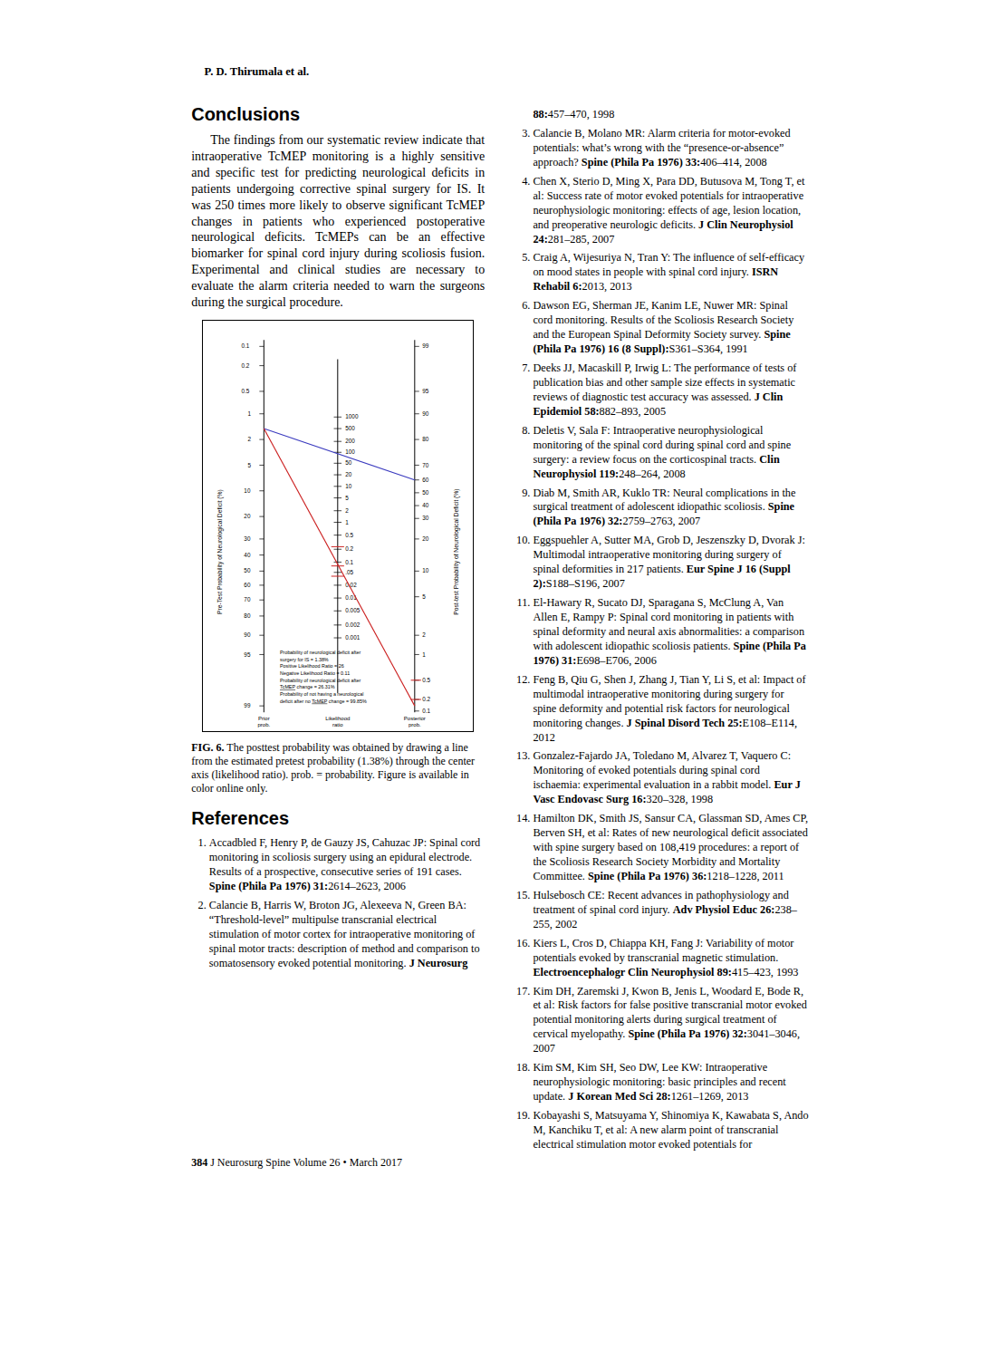P. D. Thirumala et al.
Conclusions
The findings from our systematic review indicate that intraoperative TcMEP monitoring is a highly sensitive and specific test for predicting neurological deficits in patients undergoing corrective spinal surgery for IS. It was 250 times more likely to observe significant TcMEP changes in patients who experienced postoperative neurological deficits. TcMEPs can be an effective biomarker for spinal cord injury during scoliosis fusion. Experimental and clinical studies are necessary to evaluate the alarm criteria needed to warn the surgeons during the surgical procedure.
0.1 0.2 0.5 1 2 5 10 20 30 40 50 60 70 80 90 95 99 1000 500 200 100 50 20 10 5 2 1 0.5 0.2 0.1 .05 0.02 0.01 0.005 0.002 0.001 99 95 90 80 70 60 50 40 30 20 10 5 2 1 0.5 0.2 0.1 Pre-Test Probability of Neurological Deficit (%) Post-test Probability of Neurological Deficit (%) Probability of neurological deficit after surgery for IS = 1.38% Positive Likelihood Ratio = 26 Negative Likelihood Ratio = 0.11 Probability of neurological deficit after TcMEP change = 26.31% Probability of not having a neurological deficit after no TcMEP change = 99.85% Prior prob. Likelihood ratio Posterior prob.
FIG. 6. The posttest probability was obtained by drawing a line from the estimated pretest probability (1.38%) through the center axis (likelihood ratio). prob. = probability. Figure is available in color online only.
References
Accadbled F, Henry P, de Gauzy JS, Cahuzac JP: Spinal cord monitoring in scoliosis surgery using an epidural electrode. Results of a prospective, consecutive series of 191 cases. Spine (Phila Pa 1976) 31: 2614–2623, 2006
Calancie B, Harris W, Broton JG, Alexeeva N, Green BA: “Threshold-level” multipulse transcranial electrical stimulation of motor cortex for intraoperative monitoring of spinal motor tracts: description of method and comparison to somatosensory evoked potential monitoring. J Neurosurg
88: 457–470, 1998
Calancie B, Molano MR: Alarm criteria for motor-evoked potentials: what’s wrong with the “presence-or-absence” approach? Spine (Phila Pa 1976) 33: 406–414, 2008
Chen X, Sterio D, Ming X, Para DD, Butusova M, Tong T, et al: Success rate of motor evoked potentials for intraoperative neurophysiologic monitoring: effects of age, lesion location, and preoperative neurologic deficits. J Clin Neurophysiol 24: 281–285, 2007
Craig A, Wijesuriya N, Tran Y: The influence of self-efficacy on mood states in people with spinal cord injury. ISRN Rehabil 6: 2013, 2013
Dawson EG, Sherman JE, Kanim LE, Nuwer MR: Spinal cord monitoring. Results of the Scoliosis Research Society and the European Spinal Deformity Society survey. Spine (Phila Pa 1976) 16 (8 Suppl): S361–S364, 1991
Deeks JJ, Macaskill P, Irwig L: The performance of tests of publication bias and other sample size effects in systematic reviews of diagnostic test accuracy was assessed. J Clin Epidemiol 58: 882–893, 2005
Deletis V, Sala F: Intraoperative neurophysiological monitoring of the spinal cord during spinal cord and spine surgery: a review focus on the corticospinal tracts. Clin Neurophysiol 119: 248–264, 2008
Diab M, Smith AR, Kuklo TR: Neural complications in the surgical treatment of adolescent idiopathic scoliosis. Spine (Phila Pa 1976) 32: 2759–2763, 2007
Eggspuehler A, Sutter MA, Grob D, Jeszenszky D, Dvorak J: Multimodal intraoperative monitoring during surgery of spinal deformities in 217 patients. Eur Spine J 16 (Suppl 2): S188–S196, 2007
El-Hawary R, Sucato DJ, Sparagana S, McClung A, Van Allen E, Rampy P: Spinal cord monitoring in patients with spinal deformity and neural axis abnormalities: a comparison with adolescent idiopathic scoliosis patients. Spine (Phila Pa 1976) 31: E698–E706, 2006
Feng B, Qiu G, Shen J, Zhang J, Tian Y, Li S, et al: Impact of multimodal intraoperative monitoring during surgery for spine deformity and potential risk factors for neurological monitoring changes. J Spinal Disord Tech 25: E108–E114, 2012
Gonzalez-Fajardo JA, Toledano M, Alvarez T, Vaquero C: Monitoring of evoked potentials during spinal cord ischaemia: experimental evaluation in a rabbit model. Eur J Vasc Endovasc Surg 16: 320–328, 1998
Hamilton DK, Smith JS, Sansur CA, Glassman SD, Ames CP, Berven SH, et al: Rates of new neurological deficit associated with spine surgery based on 108,419 procedures: a report of the Scoliosis Research Society Morbidity and Mortality Committee. Spine (Phila Pa 1976) 36: 1218–1228, 2011
Hulsebosch CE: Recent advances in pathophysiology and treatment of spinal cord injury. Adv Physiol Educ 26: 238–255, 2002
Kiers L, Cros D, Chiappa KH, Fang J: Variability of motor potentials evoked by transcranial magnetic stimulation. Electroencephalogr Clin Neurophysiol 89: 415–423, 1993
Kim DH, Zaremski J, Kwon B, Jenis L, Woodard E, Bode R, et al: Risk factors for false positive transcranial motor evoked potential monitoring alerts during surgical treatment of cervical myelopathy. Spine (Phila Pa 1976) 32: 3041–3046, 2007
Kim SM, Kim SH, Seo DW, Lee KW: Intraoperative neurophysiologic monitoring: basic principles and recent update. J Korean Med Sci 28: 1261–1269, 2013
Kobayashi S, Matsuyama Y, Shinomiya K, Kawabata S, Ando M, Kanchiku T, et al: A new alarm point of transcranial electrical stimulation motor evoked potentials for
384 J Neurosurg Spine Volume 26 • March 2017